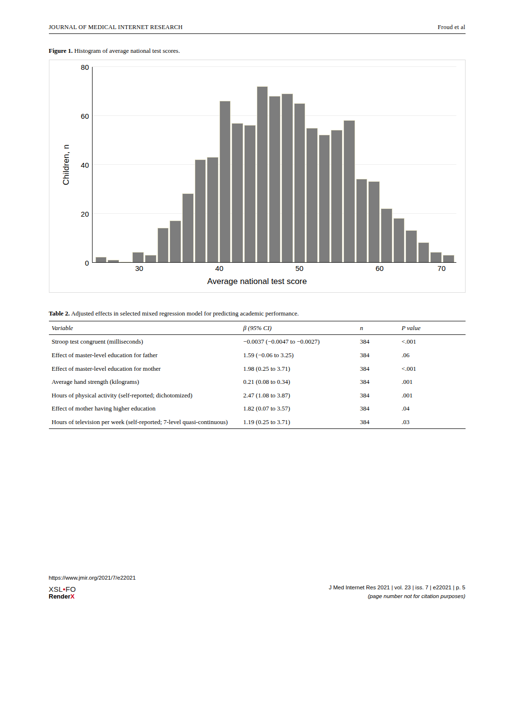Journal of Medical Internet Research
Froud et al
Figure 1. Histogram of average national test scores.
Children, n
80 60 40 20 0
30 40 50 60 70
Average national test score
Table 2. Adjusted effects in selected mixed regression model for predicting academic performance.
| Variable | β (95% CI) | n | P value |
| --- | --- | --- | --- |
| Stroop test congruent (milliseconds) | −0.0037 (−0.0047 to −0.0027) | 384 | <.001 |
| Effect of master-level education for father | 1.59 (−0.06 to 3.25) | 384 | .06 |
| Effect of master-level education for mother | 1.98 (0.25 to 3.71) | 384 | <.001 |
| Average hand strength (kilograms) | 0.21 (0.08 to 0.34) | 384 | .001 |
| Hours of physical activity (self-reported; dichotomized) | 2.47 (1.08 to 3.87) | 384 | .001 |
| Effect of mother having higher education | 1.82 (0.07 to 3.57) | 384 | .04 |
| Hours of television per week (self-reported; 7-level quasi-continuous) | 1.19 (0.25 to 3.71) | 384 | .03 |
https://www.jmir.org/2021/7/e22021
XSL•FO
Render X
J Med Internet Res 2021 | vol. 23 | iss. 7 | e22021 | p. 5
(page number not for citation purposes)